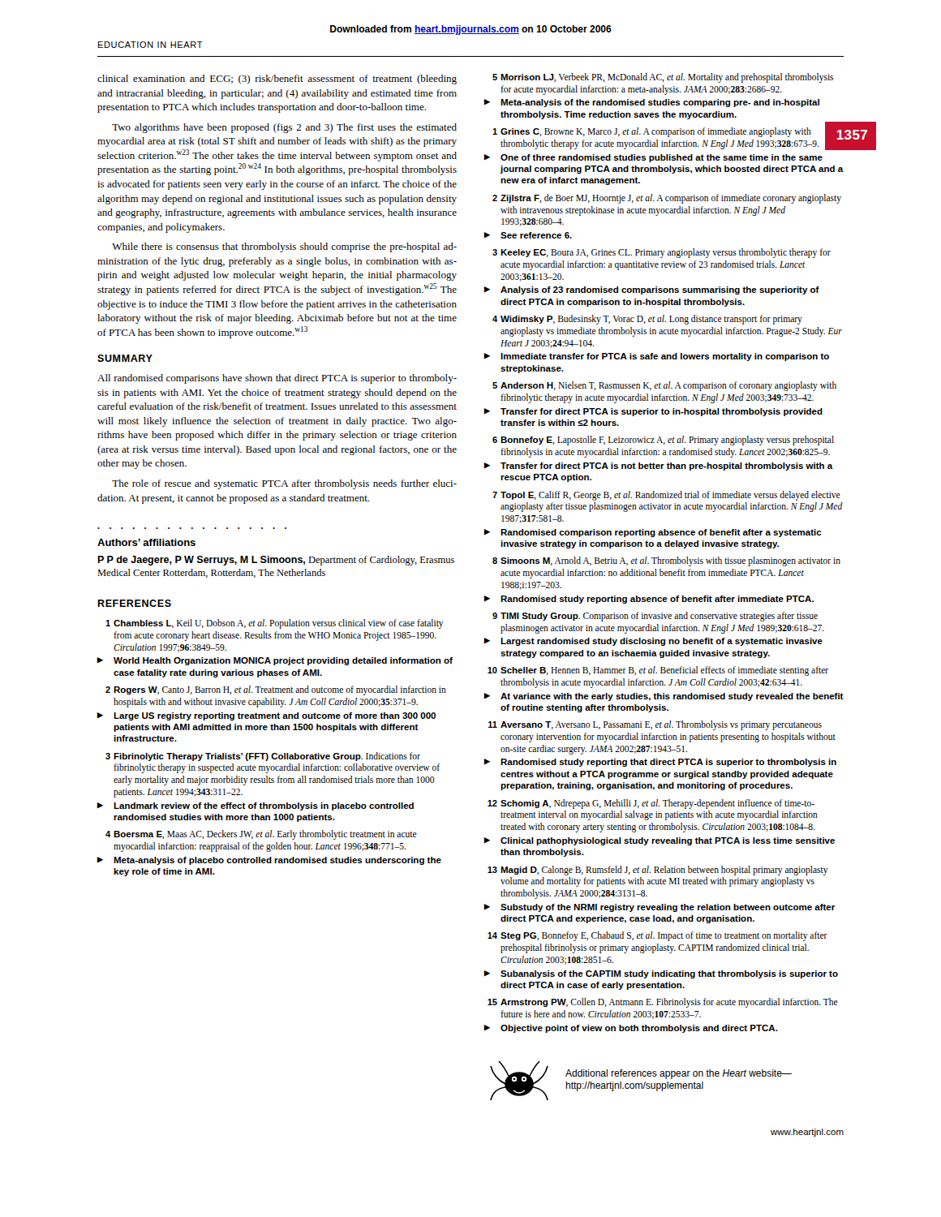Downloaded from heart.bmjjournals.com on 10 October 2006
EDUCATION IN HEART
1357
clinical examination and ECG; (3) risk/benefit assessment of treatment (bleeding and intracranial bleeding, in particular; and (4) availability and estimated time from presentation to PTCA which includes transportation and door-to-balloon time.
Two algorithms have been proposed (figs 2 and 3) The first uses the estimated myocardial area at risk (total ST shift and number of leads with shift) as the primary selection criterion.w23 The other takes the time interval between symptom onset and presentation as the starting point.20 w24 In both algorithms, pre-hospital thrombolysis is advocated for patients seen very early in the course of an infarct. The choice of the algorithm may depend on regional and institutional issues such as population density and geography, infrastructure, agreements with ambulance services, health insurance companies, and policymakers.
While there is consensus that thrombolysis should comprise the pre-hospital administration of the lytic drug, preferably as a single bolus, in combination with aspirin and weight adjusted low molecular weight heparin, the initial pharmacology strategy in patients referred for direct PTCA is the subject of investigation.w25 The objective is to induce the TIMI 3 flow before the patient arrives in the catheterisation laboratory without the risk of major bleeding. Abciximab before but not at the time of PTCA has been shown to improve outcome.w13
SUMMARY
All randomised comparisons have shown that direct PTCA is superior to thrombolysis in patients with AMI. Yet the choice of treatment strategy should depend on the careful evaluation of the risk/benefit of treatment. Issues unrelated to this assessment will most likely influence the selection of treatment in daily practice. Two algorithms have been proposed which differ in the primary selection or triage criterion (area at risk versus time interval). Based upon local and regional factors, one or the other may be chosen.
The role of rescue and systematic PTCA after thrombolysis needs further elucidation. At present, it cannot be proposed as a standard treatment.
. . . . . . . . . . . . . . . . .
Authors’ affiliations
P P de Jaegere, P W Serruys, M L Simoons, Department of Cardiology, Erasmus Medical Center Rotterdam, Rotterdam, The Netherlands
REFERENCES
Chambless L, Keil U, Dobson A, et al. Population versus clinical view of case fatality from acute coronary heart disease. Results from the WHO Monica Project 1985–1990. Circulation 1997;96:3849–59.
World Health Organization MONICA project providing detailed information of case fatality rate during various phases of AMI.
Rogers W, Canto J, Barron H, et al. Treatment and outcome of myocardial infarction in hospitals with and without invasive capability. J Am Coll Cardiol 2000;35:371–9.
Large US registry reporting treatment and outcome of more than 300 000 patients with AMI admitted in more than 1500 hospitals with different infrastructure.
Fibrinolytic Therapy Trialists’ (FFT) Collaborative Group. Indications for fibrinolytic therapy in suspected acute myocardial infarction: collaborative overview of early mortality and major morbidity results from all randomised trials more than 1000 patients. Lancet 1994;343:311–22.
Landmark review of the effect of thrombolysis in placebo controlled randomised studies with more than 1000 patients.
Boersma E, Maas AC, Deckers JW, et al. Early thrombolytic treatment in acute myocardial infarction: reappraisal of the golden hour. Lancet 1996;348:771–5.
Meta-analysis of placebo controlled randomised studies underscoring the key role of time in AMI.
Morrison LJ, Verbeek PR, McDonald AC, et al. Mortality and prehospital thrombolysis for acute myocardial infarction: a meta-analysis. JAMA 2000;283:2686–92.
Meta-analysis of the randomised studies comparing pre- and in-hospital thrombolysis. Time reduction saves the myocardium.
Grines C, Browne K, Marco J, et al. A comparison of immediate angioplasty with thrombolytic therapy for acute myocardial infarction. N Engl J Med 1993;328:673–9.
One of three randomised studies published at the same time in the same journal comparing PTCA and thrombolysis, which boosted direct PTCA and a new era of infarct management.
Zijlstra F, de Boer MJ, Hoorntje J, et al. A comparison of immediate coronary angioplasty with intravenous streptokinase in acute myocardial infarction. N Engl J Med 1993;328:680–4.
See reference 6.
Keeley EC, Boura JA, Grines CL. Primary angioplasty versus thrombolytic therapy for acute myocardial infarction: a quantitative review of 23 randomised trials. Lancet 2003;361:13–20.
Analysis of 23 randomised comparisons summarising the superiority of direct PTCA in comparison to in-hospital thrombolysis.
Widimsky P, Budesinsky T, Vorac D, et al. Long distance transport for primary angioplasty vs immediate thrombolysis in acute myocardial infarction. Prague-2 Study. Eur Heart J 2003;24:94–104.
Immediate transfer for PTCA is safe and lowers mortality in comparison to streptokinase.
Anderson H, Nielsen T, Rasmussen K, et al. A comparison of coronary angioplasty with fibrinolytic therapy in acute myocardial infarction. N Engl J Med 2003;349:733–42.
Transfer for direct PTCA is superior to in-hospital thrombolysis provided transfer is within ≤2 hours.
Bonnefoy E, Lapostolle F, Leizorowicz A, et al. Primary angioplasty versus prehospital fibrinolysis in acute myocardial infarction: a randomised study. Lancet 2002;360:825–9.
Transfer for direct PTCA is not better than pre-hospital thrombolysis with a rescue PTCA option.
Topol E, Califf R, George B, et al. Randomized trial of immediate versus delayed elective angioplasty after tissue plasminogen activator in acute myocardial infarction. N Engl J Med 1987;317:581–8.
Randomised comparison reporting absence of benefit after a systematic invasive strategy in comparison to a delayed invasive strategy.
Simoons M, Arnold A, Betriu A, et al. Thrombolysis with tissue plasminogen activator in acute myocardial infarction: no additional benefit from immediate PTCA. Lancet 1988;i:197–203.
Randomised study reporting absence of benefit after immediate PTCA.
TIMI Study Group. Comparison of invasive and conservative strategies after tissue plasminogen activator in acute myocardial infarction. N Engl J Med 1989;320:618–27.
Largest randomised study disclosing no benefit of a systematic invasive strategy compared to an ischaemia guided invasive strategy.
Scheller B, Hennen B, Hammer B, et al. Beneficial effects of immediate stenting after thrombolysis in acute myocardial infarction. J Am Coll Cardiol 2003;42:634–41.
At variance with the early studies, this randomised study revealed the benefit of routine stenting after thrombolysis.
Aversano T, Aversano L, Passamani E, et al. Thrombolysis vs primary percutaneous coronary intervention for myocardial infarction in patients presenting to hospitals without on-site cardiac surgery. JAMA 2002;287:1943–51.
Randomised study reporting that direct PTCA is superior to thrombolysis in centres without a PTCA programme or surgical standby provided adequate preparation, training, organisation, and monitoring of procedures.
Schomig A, Ndrepepa G, Mehilli J, et al. Therapy-dependent influence of time-to-treatment interval on myocardial salvage in patients with acute myocardial infarction treated with coronary artery stenting or thrombolysis. Circulation 2003;108:1084–8.
Clinical pathophysiological study revealing that PTCA is less time sensitive than thrombolysis.
Magid D, Calonge B, Rumsfeld J, et al. Relation between hospital primary angioplasty volume and mortality for patients with acute MI treated with primary angioplasty vs thrombolysis. JAMA 2000;284:3131–8.
Substudy of the NRMI registry revealing the relation between outcome after direct PTCA and experience, case load, and organisation.
Steg PG, Bonnefoy E, Chabaud S, et al. Impact of time to treatment on mortality after prehospital fibrinolysis or primary angioplasty. CAPTIM randomized clinical trial. Circulation 2003;108:2851–6.
Subanalysis of the CAPTIM study indicating that thrombolysis is superior to direct PTCA in case of early presentation.
Armstrong PW, Collen D, Antmann E. Fibrinolysis for acute myocardial infarction. The future is here and now. Circulation 2003;107:2533–7.
Objective point of view on both thrombolysis and direct PTCA.
Additional references appear on the Heart website—
http://heartjnl.com/supplemental
www.heartjnl.com